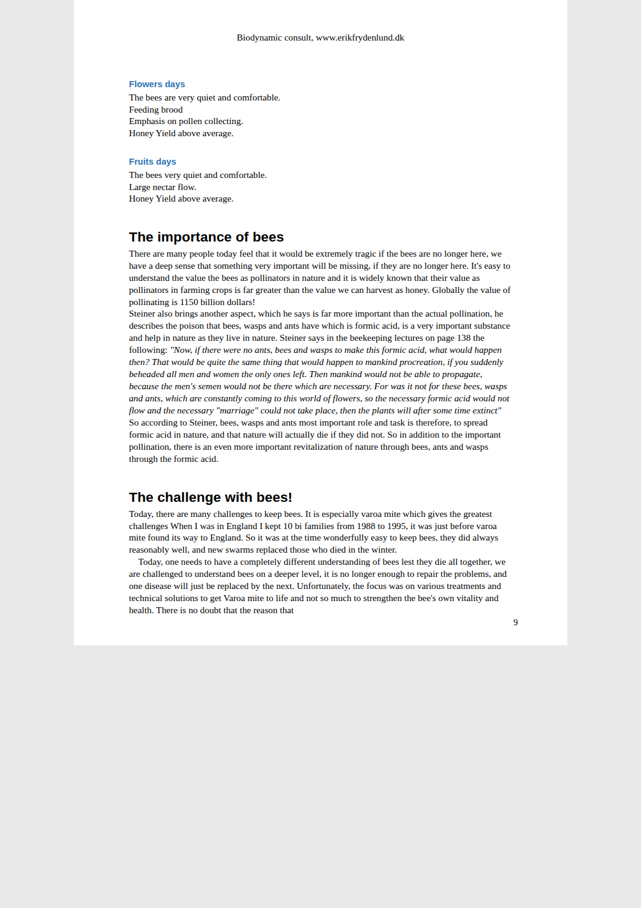Biodynamic consult, www.erikfrydenlund.dk
Flowers days
The bees are very quiet and comfortable.
Feeding brood
Emphasis on pollen collecting.
Honey Yield above average.
Fruits days
The bees very quiet and comfortable.
Large nectar flow.
Honey Yield above average.
The importance of bees
There are many people today feel that it would be extremely tragic if the bees are no longer here, we have a deep sense that something very important will be missing, if they are no longer here. It's easy to understand the value the bees as pollinators in nature and it is widely known that their value as pollinators in farming crops is far greater than the value we can harvest as honey. Globally the value of pollinating is 1150 billion dollars!
Steiner also brings another aspect, which he says is far more important than the actual pollination, he describes the poison that bees, wasps and ants have which is formic acid, is a very important substance and help in nature as they live in nature. Steiner says in the beekeeping lectures on page 138 the following: "Now, if there were no ants, bees and wasps to make this formic acid, what would happen then? That would be quite the same thing that would happen to mankind procreation, if you suddenly beheaded all men and women the only ones left. Then mankind would not be able to propagate, because the men's semen would not be there which are necessary. For was it not for these bees, wasps and ants, which are constantly coming to this world of flowers, so the necessary formic acid would not flow and the necessary "marriage" could not take place, then the plants will after some time extinct"
So according to Steiner, bees, wasps and ants most important role and task is therefore, to spread formic acid in nature, and that nature will actually die if they did not. So in addition to the important pollination, there is an even more important revitalization of nature through bees, ants and wasps through the formic acid.
The challenge with bees!
Today, there are many challenges to keep bees. It is especially varoa mite which gives the greatest challenges When I was in England I kept 10 bi families from 1988 to 1995, it was just before varoa mite found its way to England. So it was at the time wonderfully easy to keep bees, they did always reasonably well, and new swarms replaced those who died in the winter.
Today, one needs to have a completely different understanding of bees lest they die all together, we are challenged to understand bees on a deeper level, it is no longer enough to repair the problems, and one disease will just be replaced by the next. Unfortunately, the focus was on various treatments and technical solutions to get Varoa mite to life and not so much to strengthen the bee's own vitality and health. There is no doubt that the reason that
9